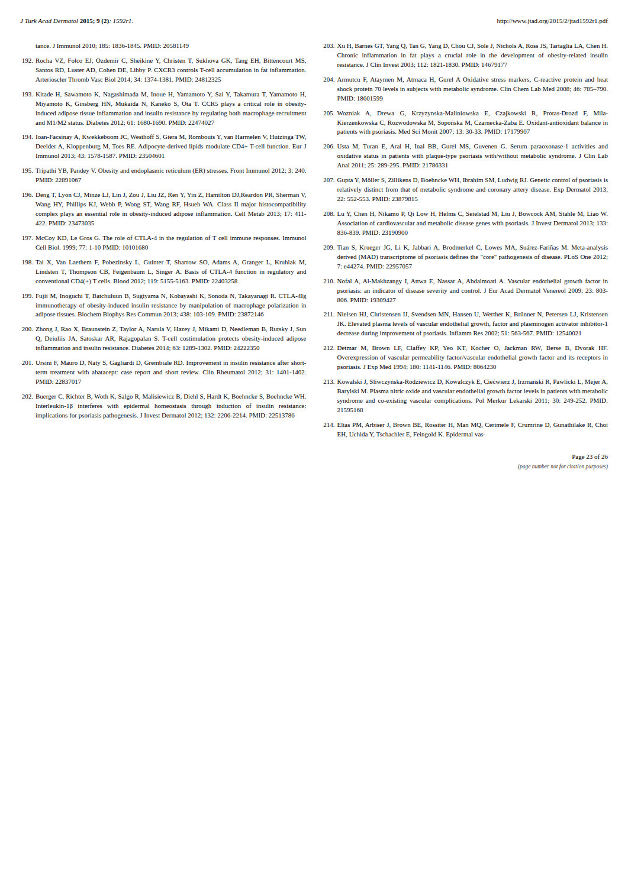J Turk Acad Dermatol 2015; 9 (2): 1592r1.
http://www.jtad.org/2015/2/jtad1592r1.pdf
tance. J Immunol 2010; 185: 1836-1845. PMID: 20581149
192. Rocha VZ, Folco EJ, Ozdemir C, Sheikine Y, Christen T, Sukhova GK, Tang EH, Bittencourt MS, Santos RD, Luster AD, Cohen DE, Libby P. CXCR3 controls T-cell accumulation in fat inflammation. Arterioscler Thromb Vasc Biol 2014; 34: 1374-1381. PMID: 24812325
193. Kitade H, Sawamoto K, Nagashimada M, Inoue H, Yamamoto Y, Sai Y, Takamura T, Yamamoto H, Miyamoto K, Ginsberg HN, Mukaida N, Kaneko S, Ota T. CCR5 plays a critical role in obesity-induced adipose tissue inflammation and insulin resistance by regulating both macrophage recruitment and M1/M2 status. Diabetes 2012; 61: 1680-1690. PMID: 22474027
194. Ioan-Facsinay A, Kwekkeboom JC, Westhoff S, Giera M, Rombouts Y, van Harmelen V, Huizinga TW, Deelder A, Kloppenburg M, Toes RE. Adipocyte-derived lipids modulate CD4+ T-cell function. Eur J Immunol 2013; 43: 1578-1587. PMID: 23504601
195. Tripathi YB, Pandey V. Obesity and endoplasmic reticulum (ER) stresses. Front Immunol 2012; 3: 240. PMID: 22891067
196. Deng T, Lyon CJ, Minze LJ, Lin J, Zou J, Liu JZ, Ren Y, Yin Z, Hamilton DJ,Reardon PR, Sherman V, Wang HY, Phillips KJ, Webb P, Wong ST, Wang RF, Hsueh WA. Class II major histocompatibility complex plays an essential role in obesity-induced adipose inflammation. Cell Metab 2013; 17: 411-422. PMID: 23473035
197. McCoy KD, Le Gros G. The role of CTLA-4 in the regulation of T cell immune responses. Immunol Cell Biol. 1999; 77: 1-10 PMID: 10101680
198. Tai X, Van Laethem F, Pobezinsky L, Guinter T, Sharrow SO, Adams A, Granger L, Kruhlak M, Lindsten T, Thompson CB, Feigenbaum L, Singer A. Basis of CTLA-4 function in regulatory and conventional CD4(+) T cells. Blood 2012; 119: 5155-5163. PMID: 22403258
199. Fujii M, Inoguchi T, Batchuluun B, Sugiyama N, Kobayashi K, Sonoda N, Takayanagi R. CTLA-4Ig immunotherapy of obesity-induced insulin resistance by manipulation of macrophage polarization in adipose tissues. Biochem Biophys Res Commun 2013; 438: 103-109. PMID: 23872146
200. Zhong J, Rao X, Braunstein Z, Taylor A, Narula V, Hazey J, Mikami D, Needleman B, Rutsky J, Sun Q, Deiuliis JA, Satoskar AR, Rajagopalan S. T-cell costimulation protects obesity-induced adipose inflammation and insulin resistance. Diabetes 2014; 63: 1289-1302. PMID: 24222350
201. Ursini F, Mauro D, Naty S, Gagliardi D, Grembiale RD. Improvement in insulin resistance after short-term treatment with abatacept: case report and short review. Clin Rheumatol 2012; 31: 1401-1402. PMID: 22837017
202. Buerger C, Richter B, Woth K, Salgo R, Malisiewicz B, Diehl S, Hardt K, Boehncke S, Boehncke WH. Interleukin-1β interferes with epidermal homeostasis through induction of insulin resistance: implications for psoriasis pathogenesis. J Invest Dermatol 2012; 132: 2206-2214. PMID: 22513786
203. Xu H, Barnes GT, Yang Q, Tan G, Yang D, Chou CJ, Sole J, Nichols A, Ross JS, Tartaglia LA, Chen H. Chronic inflammation in fat plays a crucial role in the development of obesity-related insulin resistance. J Clin Invest 2003; 112: 1821-1830. PMID: 14679177
204. Armutcu F, Ataymen M, Atmaca H, Gurel A Oxidative stress markers, C-reactive protein and heat shock protein 70 levels in subjects with metabolic syndrome. Clin Chem Lab Med 2008; 46: 785–790. PMID: 18601599
205. Wozniak A, Drewa G, Krzyzynska-Maliniowska E, Czajkowski R, Protas-Drozd F, Mila-Kierzenkowska C, Rozwodowska M, Sopońska M, Czarnecka-Zaba E. Oxidant-antioxidant balance in patients with psoriasis. Med Sci Monit 2007; 13: 30-33. PMID: 17179907
206. Usta M, Turan E, Aral H, Inal BB, Gurel MS, Guvenen G. Serum paraoxonase-1 activities and oxidative status in patients with plaque-type psoriasis with/without metabolic syndrome. J Clin Lab Anal 2011; 25: 289-295. PMID: 21786331
207. Gupta Y, Möller S, Zillikens D, Boehncke WH, Ibrahim SM, Ludwig RJ. Genetic control of psoriasis is relatively distinct from that of metabolic syndrome and coronary artery disease. Exp Dermatol 2013; 22: 552-553. PMID: 23879815
208. Lu Y, Chen H, Nikamo P, Qi Low H, Helms C, Seielstad M, Liu J, Bowcock AM, Stahle M, Liao W. Association of cardiovascular and metabolic disease genes with psoriasis. J Invest Dermatol 2013; 133: 836-839. PMID: 23190900
209. Tian S, Krueger JG, Li K, Jabbari A, Brodmerkel C, Lowes MA, Suárez-Fariñas M. Meta-analysis derived (MAD) transcriptome of psoriasis defines the "core" pathogenesis of disease. PLoS One 2012; 7: e44274. PMID: 22957057
210. Nofal A, Al-Makhzangy I, Attwa E, Nassar A, Abdalmoati A. Vascular endothelial growth factor in psoriasis: an indicator of disease severity and control. J Eur Acad Dermatol Venereol 2009; 23: 803-806. PMID: 19309427
211. Nielsen HJ, Christensen IJ, Svendsen MN, Hansen U, Werther K, Brünner N, Petersen LJ, Kristensen JK. Elevated plasma levels of vascular endothelial growth, factor and plasminogen activator inhibitor-1 decrease during improvement of psoriasis. Inflamm Res 2002; 51: 563-567. PMID: 12540021
212. Detmar M, Brown LF, Claffey KP, Yeo KT, Kocher O, Jackman RW, Berse B, Dvorak HF. Overexpression of vascular permeability factor/vascular endothelial growth factor and its receptors in psoriasis. J Exp Med 1994; 180: 1141-1146. PMID: 8064230
213. Kowalski J, Sliwczyńska-Rodziewicz D, Kowalczyk E, Ciećwierz J, Irzmański R, Pawlicki L, Mejer A, Barylski M. Plasma nitric oxide and vascular endothelial growth factor levels in patients with metabolic syndrome and co-existing vascular complications. Pol Merkur Lekarski 2011; 30: 249-252. PMID: 21595168
214. Elias PM, Arbiser J, Brown BE, Rossiter H, Man MQ, Cerimele F, Crumrine D, Gunathilake R, Choi EH, Uchida Y, Tschachler E, Feingold K. Epidermal vas-
Page 23 of 26
(page number not for citation purposes)